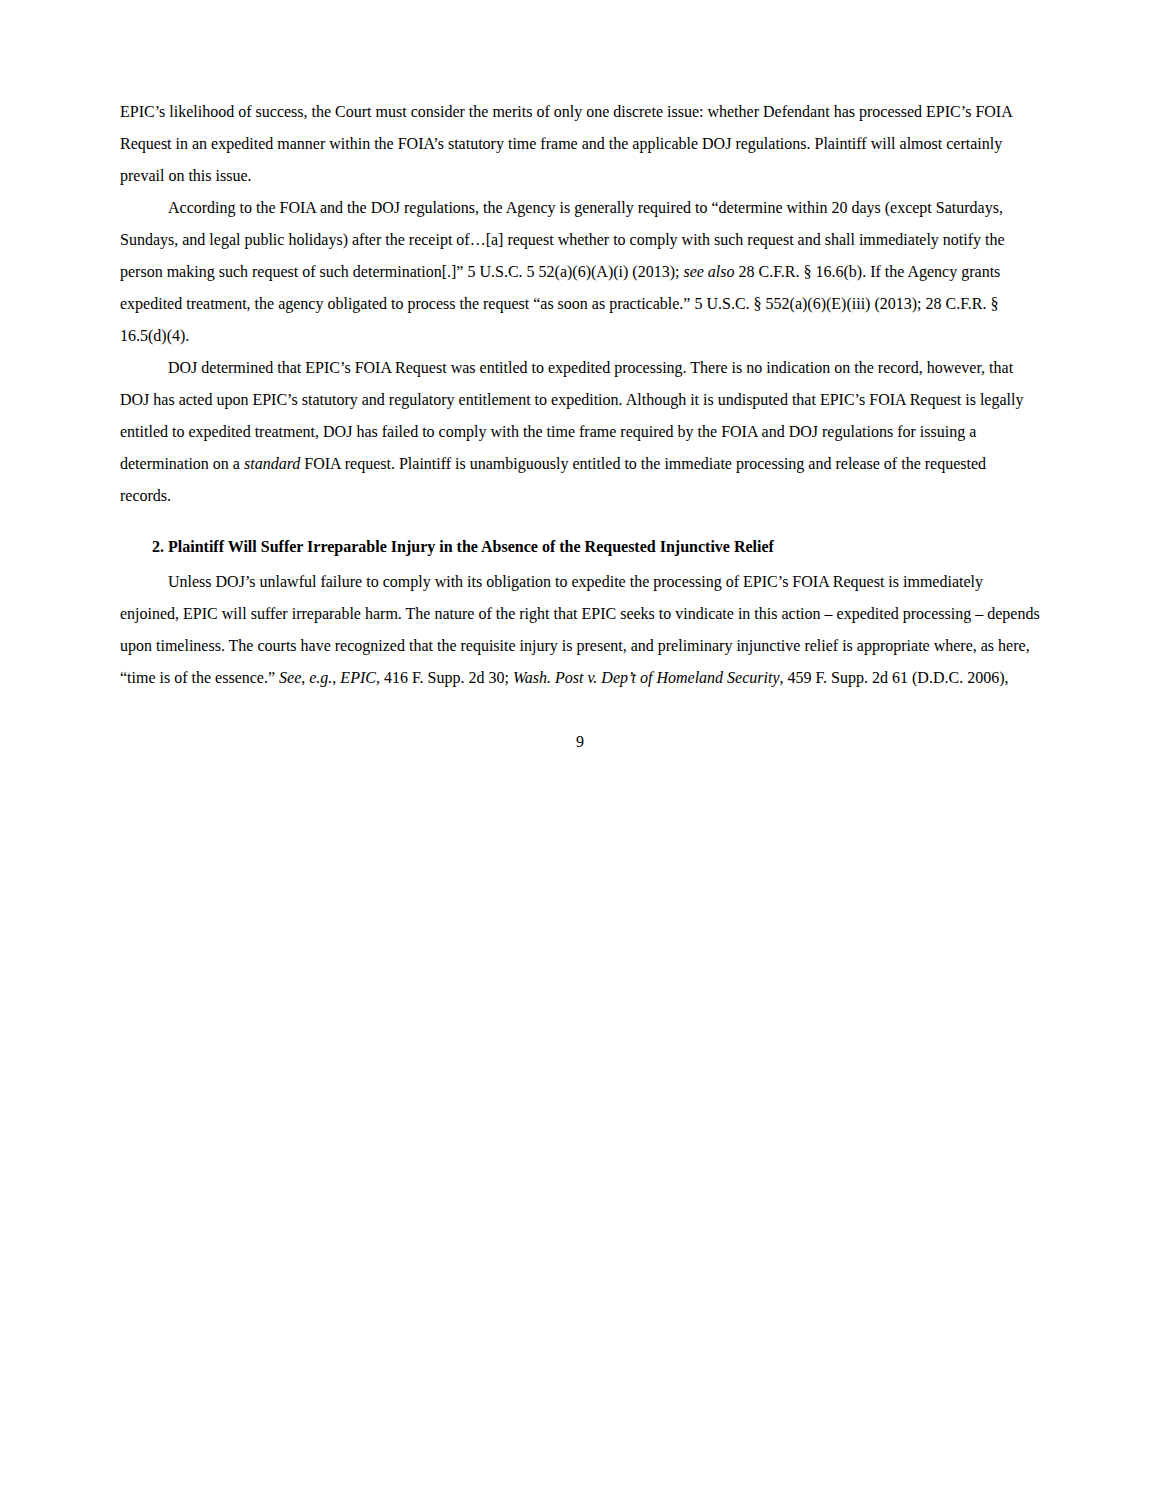EPIC’s likelihood of success, the Court must consider the merits of only one discrete issue: whether Defendant has processed EPIC’s FOIA Request in an expedited manner within the FOIA’s statutory time frame and the applicable DOJ regulations. Plaintiff will almost certainly prevail on this issue.
According to the FOIA and the DOJ regulations, the Agency is generally required to “determine within 20 days (except Saturdays, Sundays, and legal public holidays) after the receipt of…[a] request whether to comply with such request and shall immediately notify the person making such request of such determination[.]” 5 U.S.C. 5 52(a)(6)(A)(i) (2013); see also 28 C.F.R. § 16.6(b). If the Agency grants expedited treatment, the agency obligated to process the request “as soon as practicable.” 5 U.S.C. § 552(a)(6)(E)(iii) (2013); 28 C.F.R. § 16.5(d)(4).
DOJ determined that EPIC’s FOIA Request was entitled to expedited processing. There is no indication on the record, however, that DOJ has acted upon EPIC’s statutory and regulatory entitlement to expedition. Although it is undisputed that EPIC’s FOIA Request is legally entitled to expedited treatment, DOJ has failed to comply with the time frame required by the FOIA and DOJ regulations for issuing a determination on a standard FOIA request. Plaintiff is unambiguously entitled to the immediate processing and release of the requested records.
Plaintiff Will Suffer Irreparable Injury in the Absence of the Requested Injunctive Relief
Unless DOJ’s unlawful failure to comply with its obligation to expedite the processing of EPIC’s FOIA Request is immediately enjoined, EPIC will suffer irreparable harm. The nature of the right that EPIC seeks to vindicate in this action – expedited processing – depends upon timeliness. The courts have recognized that the requisite injury is present, and preliminary injunctive relief is appropriate where, as here, “time is of the essence.” See, e.g., EPIC, 416 F. Supp. 2d 30; Wash. Post v. Dep’t of Homeland Security, 459 F. Supp. 2d 61 (D.D.C. 2006),
9